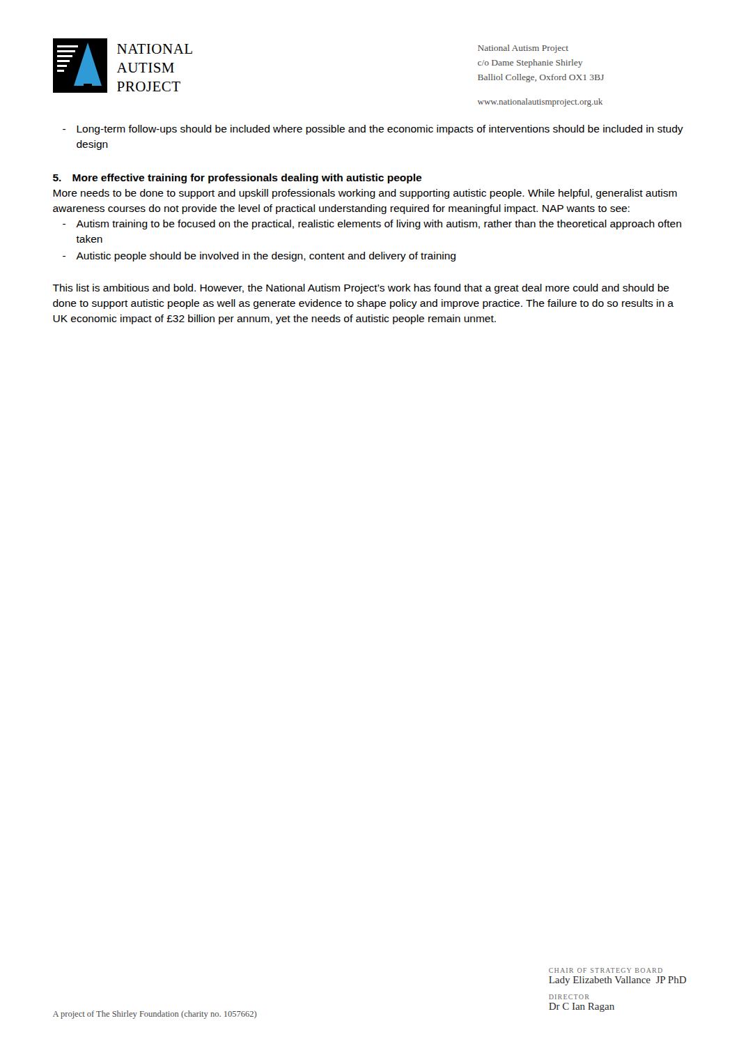NATIONAL
AUTISM
PROJECT
National Autism Project
c/o Dame Stephanie Shirley
Balliol College, Oxford OX1 3BJ
www.nationalautismproject.org.uk
Long-term follow-ups should be included where possible and the economic impacts of interventions should be included in study design
5. More effective training for professionals dealing with autistic people
More needs to be done to support and upskill professionals working and supporting autistic people. While helpful, generalist autism awareness courses do not provide the level of practical understanding required for meaningful impact. NAP wants to see:
Autism training to be focused on the practical, realistic elements of living with autism, rather than the theoretical approach often taken
Autistic people should be involved in the design, content and delivery of training
This list is ambitious and bold. However, the National Autism Project’s work has found that a great deal more could and should be done to support autistic people as well as generate evidence to shape policy and improve practice. The failure to do so results in a UK economic impact of £32 billion per annum, yet the needs of autistic people remain unmet.
A project of The Shirley Foundation (charity no. 1057662)
Chair of Strategy Board
Lady Elizabeth Vallance JP PhD
Director
Dr C Ian Ragan